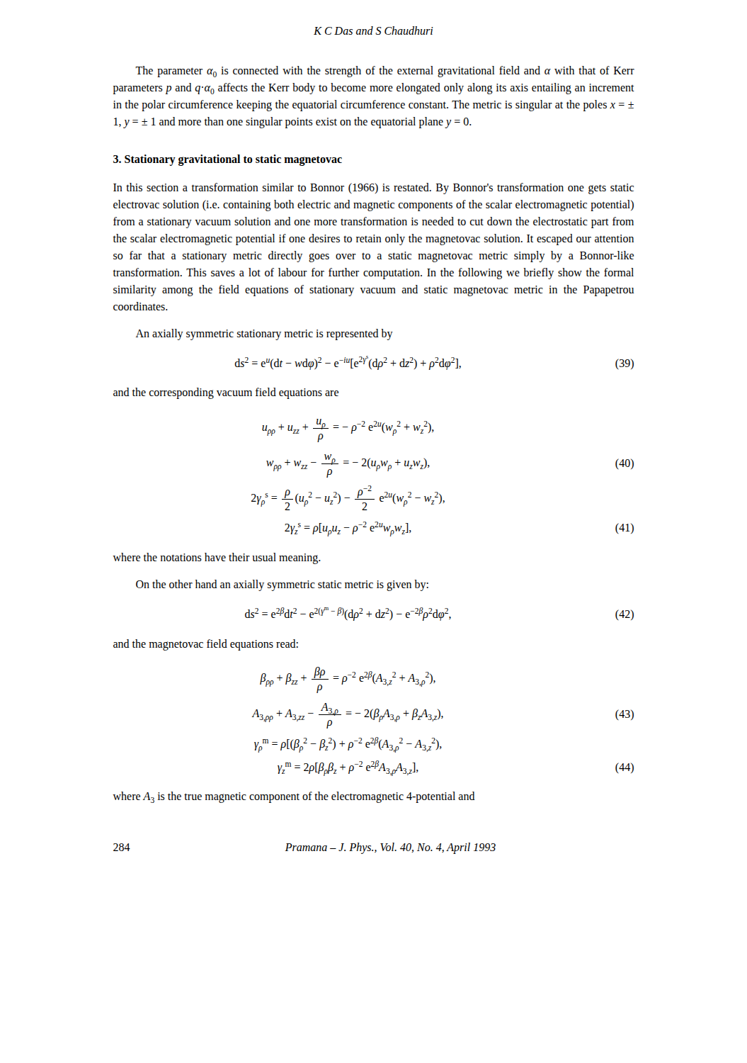K C Das and S Chaudhuri
The parameter α0 is connected with the strength of the external gravitational field and α with that of Kerr parameters p and q·α0 affects the Kerr body to become more elongated only along its axis entailing an increment in the polar circumference keeping the equatorial circumference constant. The metric is singular at the poles x = ± 1, y = ± 1 and more than one singular points exist on the equatorial plane y = 0.
3. Stationary gravitational to static magnetovac
In this section a transformation similar to Bonnor (1966) is restated. By Bonnor's transformation one gets static electrovac solution (i.e. containing both electric and magnetic components of the scalar electromagnetic potential) from a stationary vacuum solution and one more transformation is needed to cut down the electrostatic part from the scalar electromagnetic potential if one desires to retain only the magnetovac solution. It escaped our attention so far that a stationary metric directly goes over to a static magnetovac metric simply by a Bonnor-like transformation. This saves a lot of labour for further computation. In the following we briefly show the formal similarity among the field equations of stationary vacuum and static magnetovac metric in the Papapetrou coordinates.
An axially symmetric stationary metric is represented by
ds2 = eu(dt − wdφ)2 − e−iu[e2γs(dρ2 + dz2) + ρ2dφ2],
(39)
and the corresponding vacuum field equations are
uρρ + uzz + uρ ρ = − ρ−2 e2u(wρ2 + wz2),
wρρ + wzz − wρ ρ = − 2(uρwρ + uzwz),
(40)
2γρs = ρ 2(uρ2 − uz2) − ρ−22 e2u(wρ2 − wz2),
2γzs = ρ[uρuz − ρ−2 e2uwρwz],
(41)
where the notations have their usual meaning.
On the other hand an axially symmetric static metric is given by:
ds2 = e2βdt2 − e2(γm − β)(dρ2 + dz2) − e−2βρ2dφ2,
(42)
and the magnetovac field equations read:
βρρ + βzz + βρ ρ = ρ−2 e2β(A3,z2 + A3,ρ2),
A3,ρρ + A3,zz − A3,ρ ρ = − 2(βρA3,ρ + βzA3,z),
(43)
γρm = ρ[(βρ2 − βz2) + ρ−2 e2β(A3,ρ2 − A3,z2),
γzm = 2ρ[βρβz + ρ−2 e2βA3,ρA3,z],
(44)
where A3 is the true magnetic component of the electromagnetic 4-potential and
284 Pramana – J. Phys., Vol. 40, No. 4, April 1993